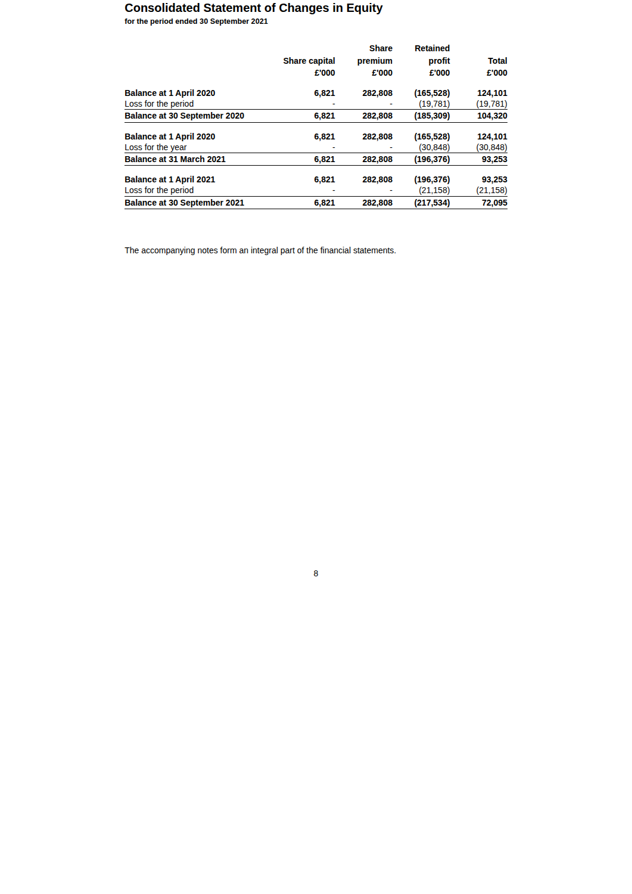Consolidated Statement of Changes in Equity
for the period ended 30 September 2021
| | | Share | Retained | |
| --- | --- | --- | --- | --- |
| | Share capital | premium | profit | Total |
| | £'000 | £'000 | £'000 | £'000 |
| Balance at 1 April 2020 | 6,821 | 282,808 | (165,528) | 124,101 |
| Loss for the period | - | - | (19,781) | (19,781) |
| Balance at 30 September 2020 | 6,821 | 282,808 | (185,309) | 104,320 |
| Balance at 1 April 2020 | 6,821 | 282,808 | (165,528) | 124,101 |
| Loss for the year | - | - | (30,848) | (30,848) |
| Balance at 31 March 2021 | 6,821 | 282,808 | (196,376) | 93,253 |
| Balance at 1 April 2021 | 6,821 | 282,808 | (196,376) | 93,253 |
| Loss for the period | - | - | (21,158) | (21,158) |
| Balance at 30 September 2021 | 6,821 | 282,808 | (217,534) | 72,095 |
The accompanying notes form an integral part of the financial statements.
8